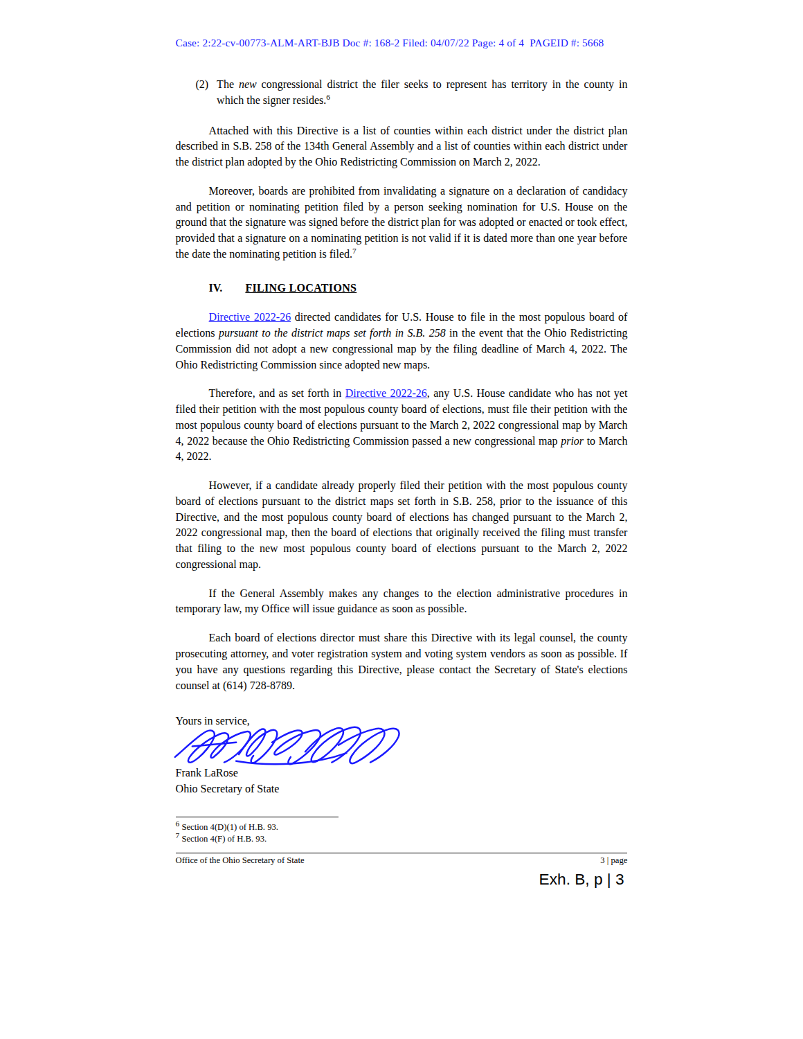Case: 2:22-cv-00773-ALM-ART-BJB Doc #: 168-2 Filed: 04/07/22 Page: 4 of 4 PAGEID #: 5668
(2)
The new congressional district the filer seeks to represent has territory in the county in which the signer resides.6
Attached with this Directive is a list of counties within each district under the district plan described in S.B. 258 of the 134th General Assembly and a list of counties within each district under the district plan adopted by the Ohio Redistricting Commission on March 2, 2022.
Moreover, boards are prohibited from invalidating a signature on a declaration of candidacy and petition or nominating petition filed by a person seeking nomination for U.S. House on the ground that the signature was signed before the district plan for was adopted or enacted or took effect, provided that a signature on a nominating petition is not valid if it is dated more than one year before the date the nominating petition is filed.7
IV.
FILING LOCATIONS
Directive 2022-26 directed candidates for U.S. House to file in the most populous board of elections pursuant to the district maps set forth in S.B. 258 in the event that the Ohio Redistricting Commission did not adopt a new congressional map by the filing deadline of March 4, 2022. The Ohio Redistricting Commission since adopted new maps.
Therefore, and as set forth in Directive 2022-26, any U.S. House candidate who has not yet filed their petition with the most populous county board of elections, must file their petition with the most populous county board of elections pursuant to the March 2, 2022 congressional map by March 4, 2022 because the Ohio Redistricting Commission passed a new congressional map prior to March 4, 2022.
However, if a candidate already properly filed their petition with the most populous county board of elections pursuant to the district maps set forth in S.B. 258, prior to the issuance of this Directive, and the most populous county board of elections has changed pursuant to the March 2, 2022 congressional map, then the board of elections that originally received the filing must transfer that filing to the new most populous county board of elections pursuant to the March 2, 2022 congressional map.
If the General Assembly makes any changes to the election administrative procedures in temporary law, my Office will issue guidance as soon as possible.
Each board of elections director must share this Directive with its legal counsel, the county prosecuting attorney, and voter registration system and voting system vendors as soon as possible. If you have any questions regarding this Directive, please contact the Secretary of State's elections counsel at (614) 728-8789.
Yours in service,
Frank LaRose
Ohio Secretary of State
6 Section 4(D)(1) of H.B. 93.
7 Section 4(F) of H.B. 93.
Office of the Ohio Secretary of State 3 | page
Exh. B, p | 3